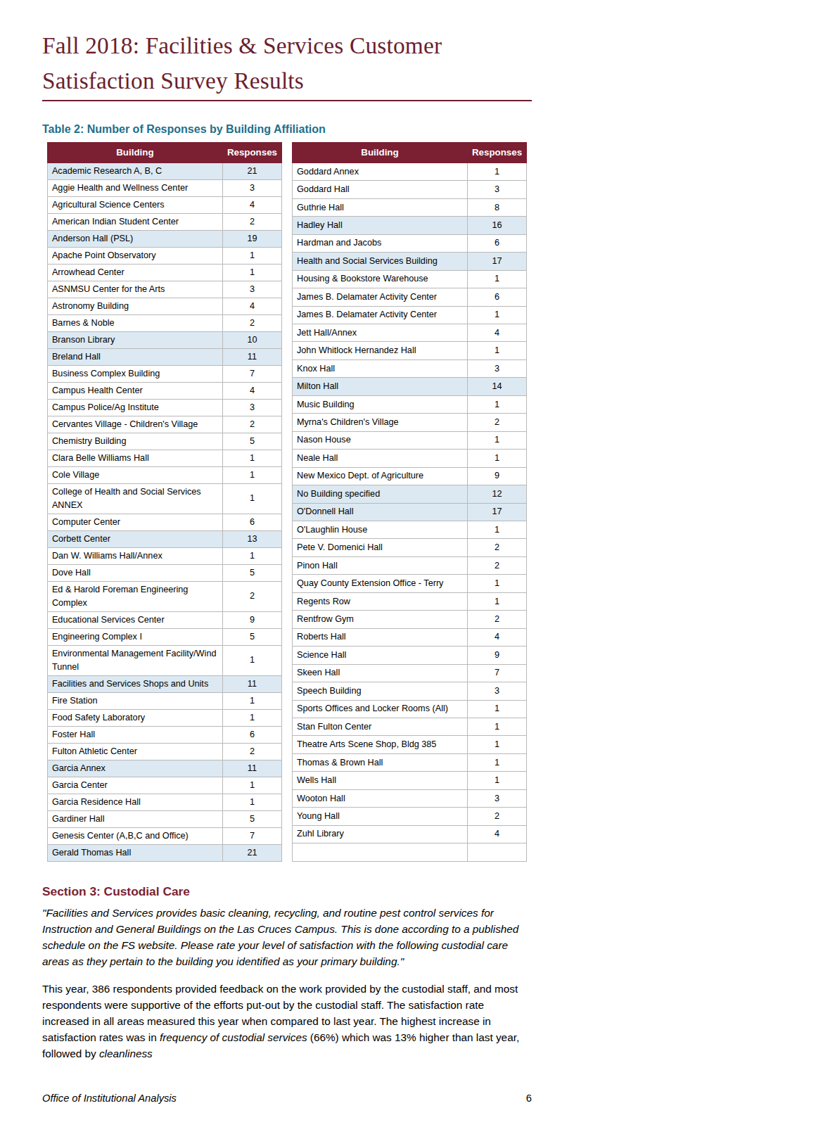Fall 2018: Facilities & Services Customer Satisfaction Survey Results
Table 2: Number of Responses by Building Affiliation
| Building | Responses |
| --- | --- |
| Academic Research A, B, C | 21 |
| Aggie Health and Wellness Center | 3 |
| Agricultural Science Centers | 4 |
| American Indian Student Center | 2 |
| Anderson Hall (PSL) | 19 |
| Apache Point Observatory | 1 |
| Arrowhead Center | 1 |
| ASNMSU Center for the Arts | 3 |
| Astronomy Building | 4 |
| Barnes & Noble | 2 |
| Branson Library | 10 |
| Breland Hall | 11 |
| Business Complex Building | 7 |
| Campus Health Center | 4 |
| Campus Police/Ag Institute | 3 |
| Cervantes Village - Children's Village | 2 |
| Chemistry Building | 5 |
| Clara Belle Williams Hall | 1 |
| Cole Village | 1 |
| College of Health and Social Services ANNEX | 1 |
| Computer Center | 6 |
| Corbett Center | 13 |
| Dan W. Williams Hall/Annex | 1 |
| Dove Hall | 5 |
| Ed & Harold Foreman Engineering Complex | 2 |
| Educational Services Center | 9 |
| Engineering Complex I | 5 |
| Environmental Management Facility/Wind Tunnel | 1 |
| Facilities and Services Shops and Units | 11 |
| Fire Station | 1 |
| Food Safety Laboratory | 1 |
| Foster Hall | 6 |
| Fulton Athletic Center | 2 |
| Garcia Annex | 11 |
| Garcia Center | 1 |
| Garcia Residence Hall | 1 |
| Gardiner Hall | 5 |
| Genesis Center (A,B,C and Office) | 7 |
| Gerald Thomas Hall | 21 |
| Building | Responses |
| --- | --- |
| Goddard Annex | 1 |
| Goddard Hall | 3 |
| Guthrie Hall | 8 |
| Hadley Hall | 16 |
| Hardman and Jacobs | 6 |
| Health and Social Services Building | 17 |
| Housing & Bookstore Warehouse | 1 |
| James B. Delamater Activity Center | 6 |
| James B. Delamater Activity Center | 1 |
| Jett Hall/Annex | 4 |
| John Whitlock Hernandez Hall | 1 |
| Knox Hall | 3 |
| Milton Hall | 14 |
| Music Building | 1 |
| Myrna's Children's Village | 2 |
| Nason House | 1 |
| Neale Hall | 1 |
| New Mexico Dept. of Agriculture | 9 |
| No Building specified | 12 |
| O'Donnell Hall | 17 |
| O'Laughlin House | 1 |
| Pete V. Domenici Hall | 2 |
| Pinon Hall | 2 |
| Quay County Extension Office - Terry | 1 |
| Regents Row | 1 |
| Rentfrow Gym | 2 |
| Roberts Hall | 4 |
| Science Hall | 9 |
| Skeen Hall | 7 |
| Speech Building | 3 |
| Sports Offices and Locker Rooms (All) | 1 |
| Stan Fulton Center | 1 |
| Theatre Arts Scene Shop, Bldg 385 | 1 |
| Thomas & Brown Hall | 1 |
| Wells Hall | 1 |
| Wooton Hall | 3 |
| Young Hall | 2 |
| Zuhl Library | 4 |
Section 3: Custodial Care
"Facilities and Services provides basic cleaning, recycling, and routine pest control services for Instruction and General Buildings on the Las Cruces Campus. This is done according to a published schedule on the FS website. Please rate your level of satisfaction with the following custodial care areas as they pertain to the building you identified as your primary building."
This year, 386 respondents provided feedback on the work provided by the custodial staff, and most respondents were supportive of the efforts put-out by the custodial staff. The satisfaction rate increased in all areas measured this year when compared to last year. The highest increase in satisfaction rates was in frequency of custodial services (66%) which was 13% higher than last year, followed by cleanliness
Office of Institutional Analysis
6